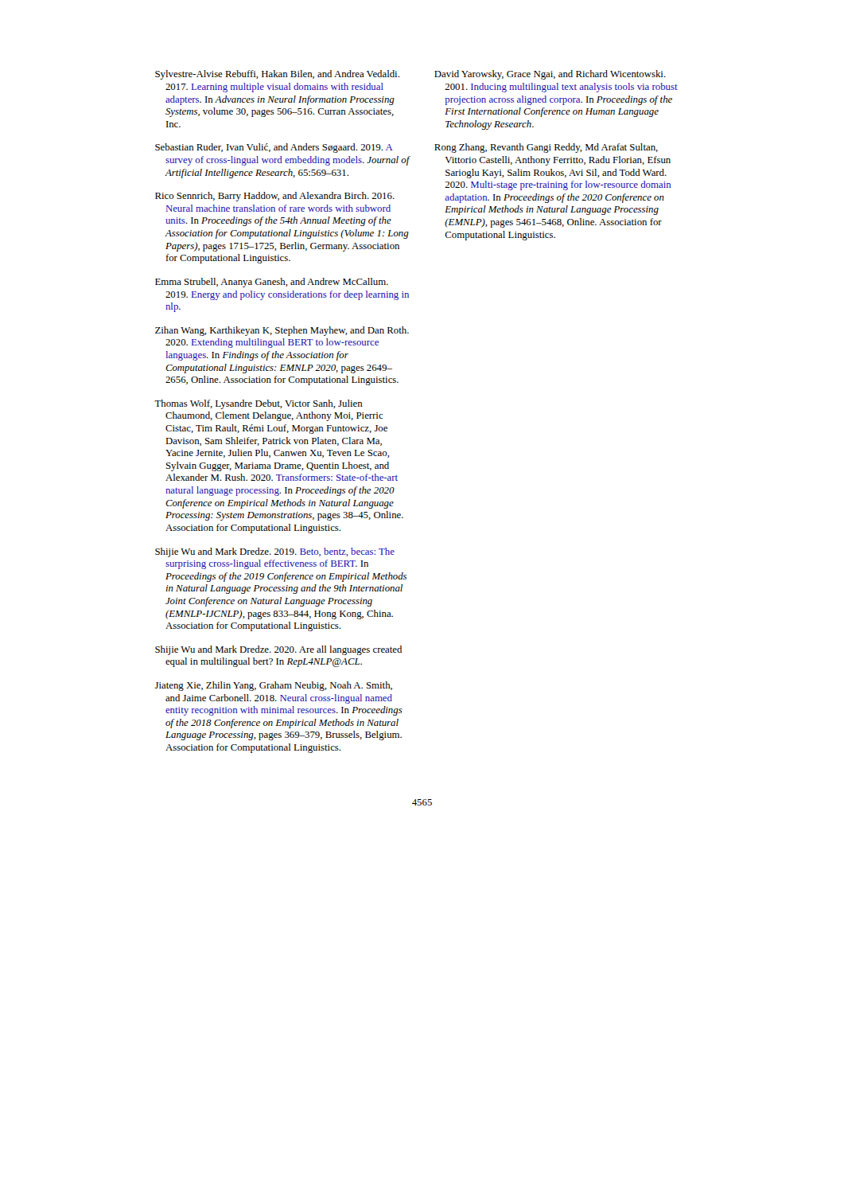Sylvestre-Alvise Rebuffi, Hakan Bilen, and Andrea Vedaldi. 2017. Learning multiple visual domains with residual adapters. In Advances in Neural Information Processing Systems, volume 30, pages 506–516. Curran Associates, Inc.
Sebastian Ruder, Ivan Vulić, and Anders Søgaard. 2019. A survey of cross-lingual word embedding models. Journal of Artificial Intelligence Research, 65:569–631.
Rico Sennrich, Barry Haddow, and Alexandra Birch. 2016. Neural machine translation of rare words with subword units. In Proceedings of the 54th Annual Meeting of the Association for Computational Linguistics (Volume 1: Long Papers), pages 1715–1725, Berlin, Germany. Association for Computational Linguistics.
Emma Strubell, Ananya Ganesh, and Andrew McCallum. 2019. Energy and policy considerations for deep learning in nlp.
Zihan Wang, Karthikeyan K, Stephen Mayhew, and Dan Roth. 2020. Extending multilingual BERT to low-resource languages. In Findings of the Association for Computational Linguistics: EMNLP 2020, pages 2649–2656, Online. Association for Computational Linguistics.
Thomas Wolf, Lysandre Debut, Victor Sanh, Julien Chaumond, Clement Delangue, Anthony Moi, Pierric Cistac, Tim Rault, Rémi Louf, Morgan Funtowicz, Joe Davison, Sam Shleifer, Patrick von Platen, Clara Ma, Yacine Jernite, Julien Plu, Canwen Xu, Teven Le Scao, Sylvain Gugger, Mariama Drame, Quentin Lhoest, and Alexander M. Rush. 2020. Transformers: State-of-the-art natural language processing. In Proceedings of the 2020 Conference on Empirical Methods in Natural Language Processing: System Demonstrations, pages 38–45, Online. Association for Computational Linguistics.
Shijie Wu and Mark Dredze. 2019. Beto, bentz, becas: The surprising cross-lingual effectiveness of BERT. In Proceedings of the 2019 Conference on Empirical Methods in Natural Language Processing and the 9th International Joint Conference on Natural Language Processing (EMNLP-IJCNLP), pages 833–844, Hong Kong, China. Association for Computational Linguistics.
Shijie Wu and Mark Dredze. 2020. Are all languages created equal in multilingual bert? In RepL4NLP@ACL.
Jiateng Xie, Zhilin Yang, Graham Neubig, Noah A. Smith, and Jaime Carbonell. 2018. Neural cross-lingual named entity recognition with minimal resources. In Proceedings of the 2018 Conference on Empirical Methods in Natural Language Processing, pages 369–379, Brussels, Belgium. Association for Computational Linguistics.
David Yarowsky, Grace Ngai, and Richard Wicentowski. 2001. Inducing multilingual text analysis tools via robust projection across aligned corpora. In Proceedings of the First International Conference on Human Language Technology Research.
Rong Zhang, Revanth Gangi Reddy, Md Arafat Sultan, Vittorio Castelli, Anthony Ferritto, Radu Florian, Efsun Sarioglu Kayi, Salim Roukos, Avi Sil, and Todd Ward. 2020. Multi-stage pre-training for low-resource domain adaptation. In Proceedings of the 2020 Conference on Empirical Methods in Natural Language Processing (EMNLP), pages 5461–5468, Online. Association for Computational Linguistics.
4565